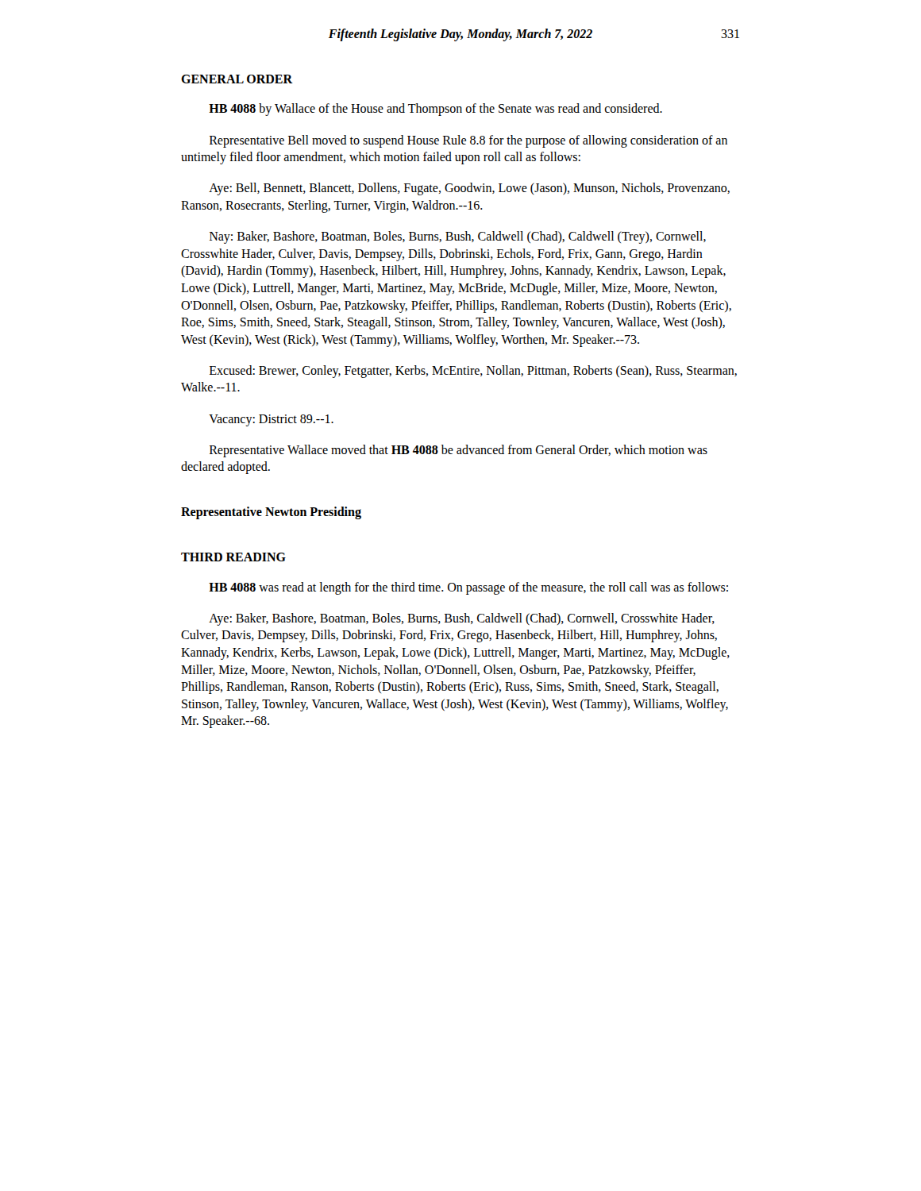Fifteenth Legislative Day, Monday, March 7, 2022 331
General Order
HB 4088 by Wallace of the House and Thompson of the Senate was read and considered.
Representative Bell moved to suspend House Rule 8.8 for the purpose of allowing consideration of an untimely filed floor amendment, which motion failed upon roll call as follows:
Aye: Bell, Bennett, Blancett, Dollens, Fugate, Goodwin, Lowe (Jason), Munson, Nichols, Provenzano, Ranson, Rosecrants, Sterling, Turner, Virgin, Waldron.--16.
Nay: Baker, Bashore, Boatman, Boles, Burns, Bush, Caldwell (Chad), Caldwell (Trey), Cornwell, Crosswhite Hader, Culver, Davis, Dempsey, Dills, Dobrinski, Echols, Ford, Frix, Gann, Grego, Hardin (David), Hardin (Tommy), Hasenbeck, Hilbert, Hill, Humphrey, Johns, Kannady, Kendrix, Lawson, Lepak, Lowe (Dick), Luttrell, Manger, Marti, Martinez, May, McBride, McDugle, Miller, Mize, Moore, Newton, O'Donnell, Olsen, Osburn, Pae, Patzkowsky, Pfeiffer, Phillips, Randleman, Roberts (Dustin), Roberts (Eric), Roe, Sims, Smith, Sneed, Stark, Steagall, Stinson, Strom, Talley, Townley, Vancuren, Wallace, West (Josh), West (Kevin), West (Rick), West (Tammy), Williams, Wolfley, Worthen, Mr. Speaker.--73.
Excused: Brewer, Conley, Fetgatter, Kerbs, McEntire, Nollan, Pittman, Roberts (Sean), Russ, Stearman, Walke.--11.
Vacancy: District 89.--1.
Representative Wallace moved that HB 4088 be advanced from General Order, which motion was declared adopted.
Representative Newton Presiding
Third Reading
HB 4088 was read at length for the third time. On passage of the measure, the roll call was as follows:
Aye: Baker, Bashore, Boatman, Boles, Burns, Bush, Caldwell (Chad), Cornwell, Crosswhite Hader, Culver, Davis, Dempsey, Dills, Dobrinski, Ford, Frix, Grego, Hasenbeck, Hilbert, Hill, Humphrey, Johns, Kannady, Kendrix, Kerbs, Lawson, Lepak, Lowe (Dick), Luttrell, Manger, Marti, Martinez, May, McDugle, Miller, Mize, Moore, Newton, Nichols, Nollan, O'Donnell, Olsen, Osburn, Pae, Patzkowsky, Pfeiffer, Phillips, Randleman, Ranson, Roberts (Dustin), Roberts (Eric), Russ, Sims, Smith, Sneed, Stark, Steagall, Stinson, Talley, Townley, Vancuren, Wallace, West (Josh), West (Kevin), West (Tammy), Williams, Wolfley, Mr. Speaker.--68.